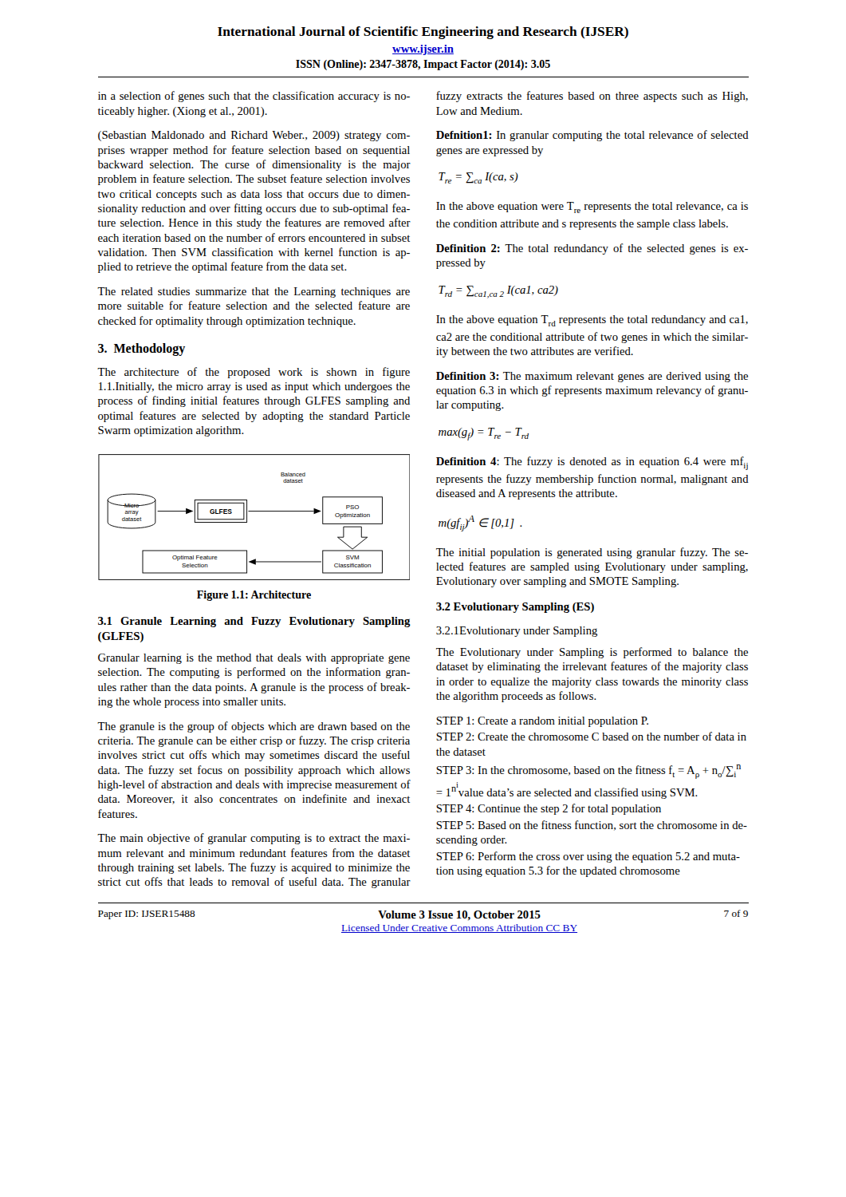International Journal of Scientific Engineering and Research (IJSER)
www.ijser.in
ISSN (Online): 2347-3878, Impact Factor (2014): 3.05
in a selection of genes such that the classification accuracy is noticeably higher. (Xiong et al., 2001).
(Sebastian Maldonado and Richard Weber., 2009) strategy comprises wrapper method for feature selection based on sequential backward selection. The curse of dimensionality is the major problem in feature selection. The subset feature selection involves two critical concepts such as data loss that occurs due to dimensionality reduction and over fitting occurs due to sub-optimal feature selection. Hence in this study the features are removed after each iteration based on the number of errors encountered in subset validation. Then SVM classification with kernel function is applied to retrieve the optimal feature from the data set.
The related studies summarize that the Learning techniques are more suitable for feature selection and the selected feature are checked for optimality through optimization technique.
3. Methodology
The architecture of the proposed work is shown in figure 1.1.Initially, the micro array is used as input which undergoes the process of finding initial features through GLFES sampling and optimal features are selected by adopting the standard Particle Swarm optimization algorithm.
Micro array dataset GLFES Balanced dataset PSO Optimization SVM Classification Optimal Feature Selection
Figure 1.1: Architecture
3.1 Granule Learning and Fuzzy Evolutionary Sampling (GLFES)
Granular learning is the method that deals with appropriate gene selection. The computing is performed on the information granules rather than the data points. A granule is the process of breaking the whole process into smaller units.
The granule is the group of objects which are drawn based on the criteria. The granule can be either crisp or fuzzy. The crisp criteria involves strict cut offs which may sometimes discard the useful data. The fuzzy set focus on possibility approach which allows high-level of abstraction and deals with imprecise measurement of data. Moreover, it also concentrates on indefinite and inexact features.
The main objective of granular computing is to extract the maximum relevant and minimum redundant features from the dataset through training set labels. The fuzzy is acquired to minimize the strict cut offs that leads to removal of useful data. The granular fuzzy extracts the features based on three aspects such as High, Low and Medium.
Defnition1: In granular computing the total relevance of selected genes are expressed by
Tre = ∑ca I(ca, s)
In the above equation were Tre represents the total relevance, ca is the condition attribute and s represents the sample class labels.
Definition 2: The total redundancy of the selected genes is expressed by
Trd = ∑ca1,ca 2 I(ca1, ca2)
In the above equation Trd represents the total redundancy and ca1, ca2 are the conditional attribute of two genes in which the similarity between the two attributes are verified.
Definition 3: The maximum relevant genes are derived using the equation 6.3 in which gf represents maximum relevancy of granular computing.
max(gf) = Tre − Trd
Definition 4: The fuzzy is denoted as in equation 6.4 were mfij represents the fuzzy membership function normal, malignant and diseased and A represents the attribute.
m(gfij)A ∈ [0,1] .
The initial population is generated using granular fuzzy. The selected features are sampled using Evolutionary under sampling, Evolutionary over sampling and SMOTE Sampling.
3.2 Evolutionary Sampling (ES)
3.2.1Evolutionary under Sampling
The Evolutionary under Sampling is performed to balance the dataset by eliminating the irrelevant features of the majority class in order to equalize the majority class towards the minority class the algorithm proceeds as follows.
STEP 1: Create a random initial population P.
STEP 2: Create the chromosome C based on the number of data in the dataset
STEP 3: In the chromosome, based on the fitness ft = Aρ + no/∑in = 1nivalue data’s are selected and classified using SVM.
STEP 4: Continue the step 2 for total population
STEP 5: Based on the fitness function, sort the chromosome in descending order.
STEP 6: Perform the cross over using the equation 5.2 and mutation using equation 5.3 for the updated chromosome
Paper ID: IJSER15488
Volume 3 Issue 10, October 2015 Licensed Under Creative Commons Attribution CC BY
7 of 9